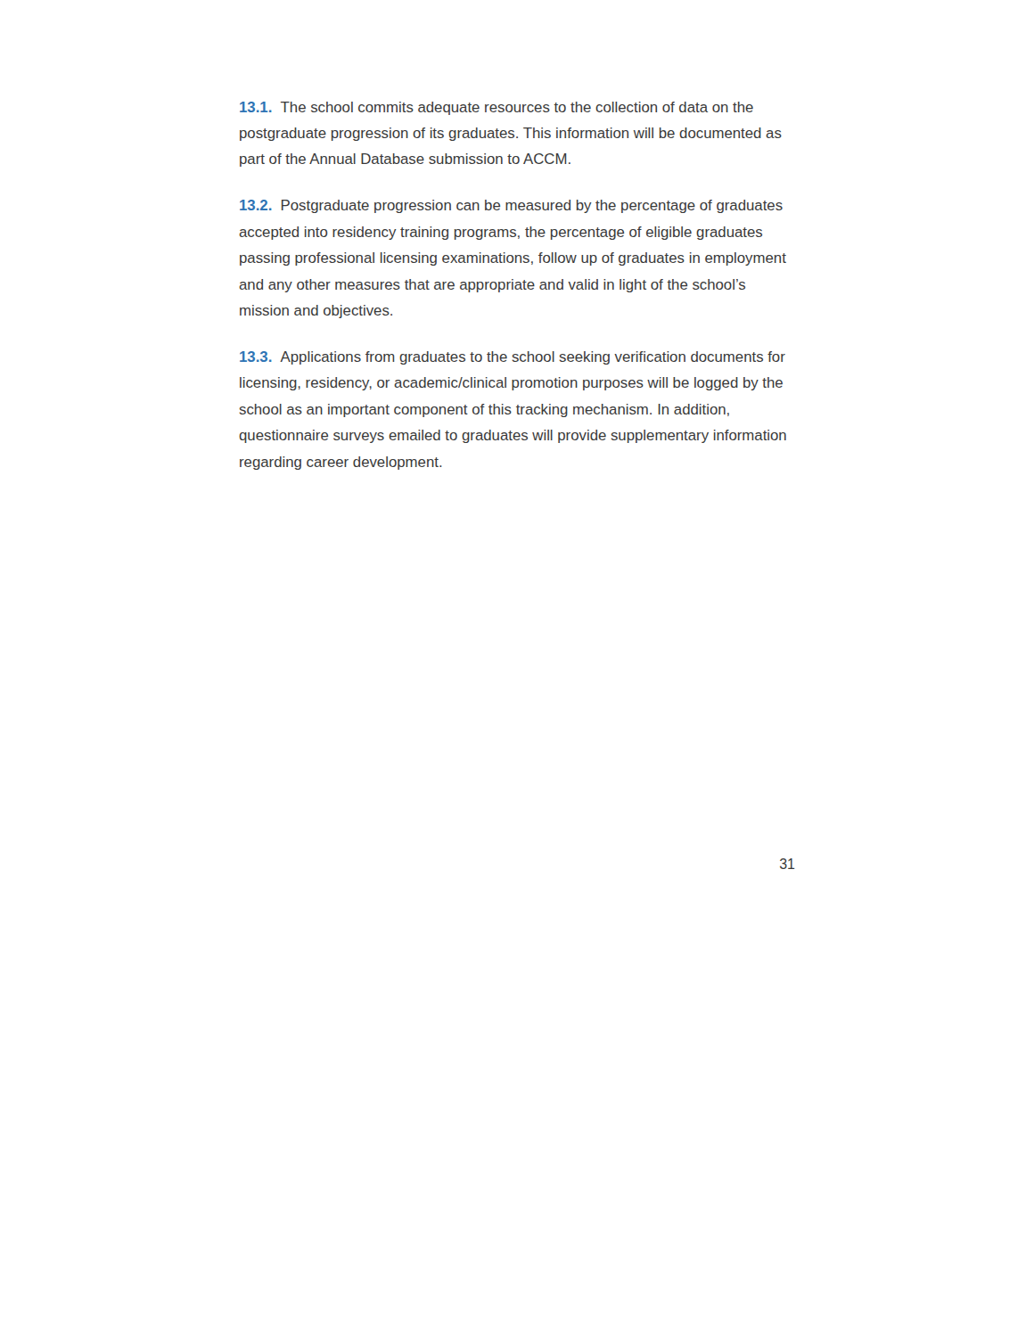13.1. The school commits adequate resources to the collection of data on the postgraduate progression of its graduates. This information will be documented as part of the Annual Database submission to ACCM.
13.2. Postgraduate progression can be measured by the percentage of graduates accepted into residency training programs, the percentage of eligible graduates passing professional licensing examinations, follow up of graduates in employment and any other measures that are appropriate and valid in light of the school’s mission and objectives.
13.3. Applications from graduates to the school seeking verification documents for licensing, residency, or academic/clinical promotion purposes will be logged by the school as an important component of this tracking mechanism. In addition, questionnaire surveys emailed to graduates will provide supplementary information regarding career development.
31